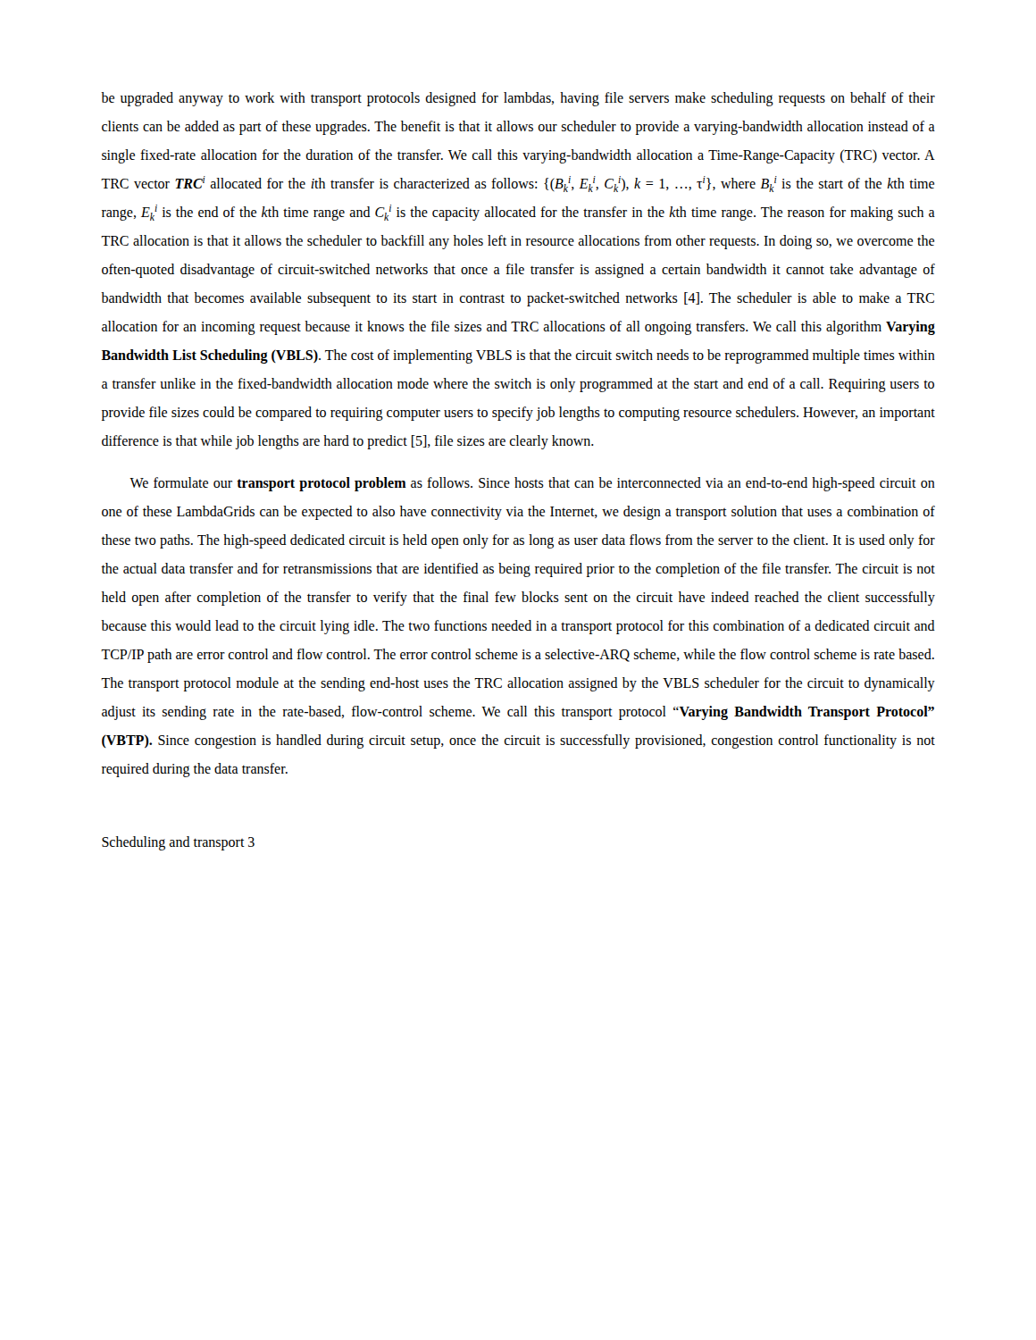be upgraded anyway to work with transport protocols designed for lambdas, having file servers make scheduling requests on behalf of their clients can be added as part of these upgrades. The benefit is that it allows our scheduler to provide a varying-bandwidth allocation instead of a single fixed-rate allocation for the duration of the transfer. We call this varying-bandwidth allocation a Time-Range-Capacity (TRC) vector. A TRC vector TRCi allocated for the ith transfer is characterized as follows: {(Bki, Eki, Cki), k = 1, …, τi}, where Bki is the start of the kth time range, Eki is the end of the kth time range and Cki is the capacity allocated for the transfer in the kth time range. The reason for making such a TRC allocation is that it allows the scheduler to backfill any holes left in resource allocations from other requests. In doing so, we overcome the often-quoted disadvantage of circuit-switched networks that once a file transfer is assigned a certain bandwidth it cannot take advantage of bandwidth that becomes available subsequent to its start in contrast to packet-switched networks [4]. The scheduler is able to make a TRC allocation for an incoming request because it knows the file sizes and TRC allocations of all ongoing transfers. We call this algorithm Varying Bandwidth List Scheduling (VBLS). The cost of implementing VBLS is that the circuit switch needs to be reprogrammed multiple times within a transfer unlike in the fixed-bandwidth allocation mode where the switch is only programmed at the start and end of a call. Requiring users to provide file sizes could be compared to requiring computer users to specify job lengths to computing resource schedulers. However, an important difference is that while job lengths are hard to predict [5], file sizes are clearly known.
We formulate our transport protocol problem as follows. Since hosts that can be interconnected via an end-to-end high-speed circuit on one of these LambdaGrids can be expected to also have connectivity via the Internet, we design a transport solution that uses a combination of these two paths. The high-speed dedicated circuit is held open only for as long as user data flows from the server to the client. It is used only for the actual data transfer and for retransmissions that are identified as being required prior to the completion of the file transfer. The circuit is not held open after completion of the transfer to verify that the final few blocks sent on the circuit have indeed reached the client successfully because this would lead to the circuit lying idle. The two functions needed in a transport protocol for this combination of a dedicated circuit and TCP/IP path are error control and flow control. The error control scheme is a selective-ARQ scheme, while the flow control scheme is rate based. The transport protocol module at the sending end-host uses the TRC allocation assigned by the VBLS scheduler for the circuit to dynamically adjust its sending rate in the rate-based, flow-control scheme. We call this transport protocol “Varying Bandwidth Transport Protocol” (VBTP). Since congestion is handled during circuit setup, once the circuit is successfully provisioned, congestion control functionality is not required during the data transfer.
Scheduling and transport 3